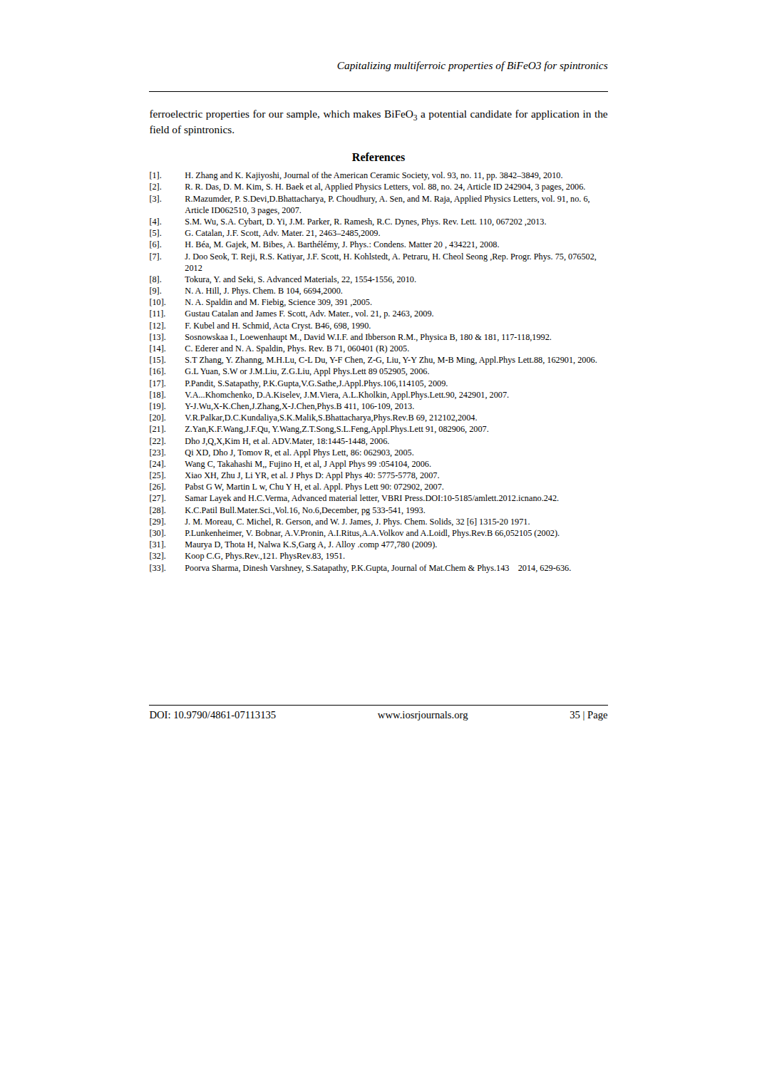Capitalizing multiferroic properties of BiFeO3 for spintronics
ferroelectric properties for our sample, which makes BiFeO3 a potential candidate for application in the field of spintronics.
References
[1]. H. Zhang and K. Kajiyoshi, Journal of the American Ceramic Society, vol. 93, no. 11, pp. 3842–3849, 2010.
[2]. R. R. Das, D. M. Kim, S. H. Baek et al, Applied Physics Letters, vol. 88, no. 24, Article ID 242904, 3 pages, 2006.
[3]. R.Mazumder, P. S.Devi,D.Bhattacharya, P. Choudhury, A. Sen, and M. Raja, Applied Physics Letters, vol. 91, no. 6, Article ID062510, 3 pages, 2007.
[4]. S.M. Wu, S.A. Cybart, D. Yi, J.M. Parker, R. Ramesh, R.C. Dynes, Phys. Rev. Lett. 110, 067202 ,2013.
[5]. G. Catalan, J.F. Scott, Adv. Mater. 21, 2463–2485,2009.
[6]. H. Béa, M. Gajek, M. Bibes, A. Barthélémy, J. Phys.: Condens. Matter 20 , 434221, 2008.
[7]. J. Doo Seok, T. Reji, R.S. Katiyar, J.F. Scott, H. Kohlstedt, A. Petraru, H. Cheol Seong ,Rep. Progr. Phys. 75, 076502, 2012
[8]. Tokura, Y. and Seki, S. Advanced Materials, 22, 1554-1556, 2010.
[9]. N. A. Hill, J. Phys. Chem. B 104, 6694,2000.
[10]. N. A. Spaldin and M. Fiebig, Science 309, 391 ,2005.
[11]. Gustau Catalan and James F. Scott, Adv. Mater., vol. 21, p. 2463, 2009.
[12]. F. Kubel and H. Schmid, Acta Cryst. B46, 698, 1990.
[13]. Sosnowskaa I., Loewenhaupt M., David W.I.F. and Ibberson R.M., Physica B, 180 & 181, 117-118,1992.
[14]. C. Ederer and N. A. Spaldin, Phys. Rev. B 71, 060401 (R) 2005.
[15]. S.T Zhang, Y. Zhanng, M.H.Lu, C-L Du, Y-F Chen, Z-G, Liu, Y-Y Zhu, M-B Ming, Appl.Phys Lett.88, 162901, 2006.
[16]. G.L Yuan, S.W or J.M.Liu, Z.G.Liu, Appl Phys.Lett 89 052905, 2006.
[17]. P.Pandit, S.Satapathy, P.K.Gupta,V.G.Sathe,J.Appl.Phys.106,114105, 2009.
[18]. V.A...Khomchenko, D.A.Kiselev, J.M.Viera, A.L.Kholkin, Appl.Phys.Lett.90, 242901, 2007.
[19]. Y-J.Wu,X-K.Chen,J.Zhang,X-J.Chen,Phys.B 411, 106-109, 2013.
[20]. V.R.Palkar,D.C.Kundaliya,S.K.Malik,S.Bhattacharya,Phys.Rev.B 69, 212102,2004.
[21]. Z.Yan,K.F.Wang,J.F.Qu, Y.Wang,Z.T.Song,S.L.Feng,Appl.Phys.Lett 91, 082906, 2007.
[22]. Dho J,Q,X,Kim H, et al. ADV.Mater, 18:1445-1448, 2006.
[23]. Qi XD, Dho J, Tomov R, et al. Appl Phys Lett, 86: 062903, 2005.
[24]. Wang C, Takahashi M,, Fujino H, et al, J Appl Phys 99 :054104, 2006.
[25]. Xiao XH, Zhu J, Li YR, et al. J Phys D: Appl Phys 40: 5775-5778, 2007.
[26]. Pabst G W, Martin L w, Chu Y H, et al. Appl. Phys Lett 90: 072902, 2007.
[27]. Samar Layek and H.C.Verma, Advanced material letter, VBRI Press.DOI:10-5185/amlett.2012.icnano.242.
[28]. K.C.Patil Bull.Mater.Sci.,Vol.16, No.6,December, pg 533-541, 1993.
[29]. J. M. Moreau, C. Michel, R. Gerson, and W. J. James, J. Phys. Chem. Solids, 32 [6] 1315-20 1971.
[30]. P.Lunkenheimer, V. Bobnar, A.V.Pronin, A.I.Ritus,A.A.Volkov and A.Loidl, Phys.Rev.B 66,052105 (2002).
[31]. Maurya D, Thota H, Nalwa K.S,Garg A, J. Alloy .comp 477,780 (2009).
[32]. Koop C.G, Phys.Rev.,121. PhysRev.83, 1951.
[33]. Poorva Sharma, Dinesh Varshney, S.Satapathy, P.K.Gupta, Journal of Mat.Chem & Phys.143 2014, 629-636.
DOI: 10.9790/4861-07113135
www.iosrjournals.org
35 | Page